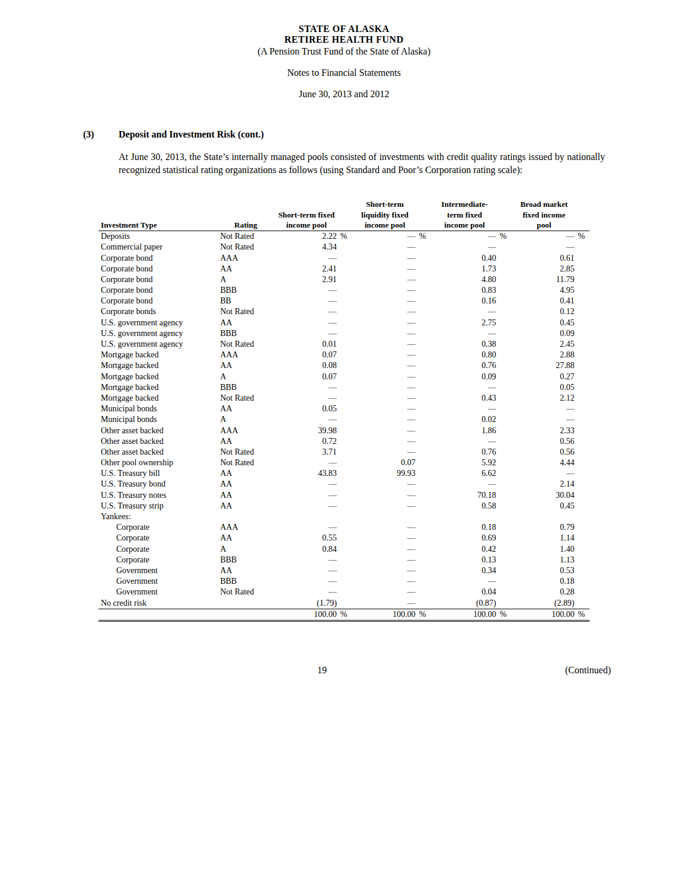STATE OF ALASKA
RETIREE HEALTH FUND
(A Pension Trust Fund of the State of Alaska)
Notes to Financial Statements
June 30, 2013 and 2012
(3)
Deposit and Investment Risk (cont.)
At June 30, 2013, the State’s internally managed pools consisted of investments with credit quality ratings issued by nationally recognized statistical rating organizations as follows (using Standard and Poor’s Corporation rating scale):
| | | | | Short-term | | Intermediate- | | Broad market | |
| --- | --- | --- | --- | --- | --- | --- | --- | --- | --- |
| | | Short-term fixed | | liquidity fixed | | term fixed | | fixed income | |
| Investment Type | Rating | income pool | | income pool | | income pool | | pool | |
| Deposits | Not Rated | 2.22 | % | — | % | — | % | — | % |
| Commercial paper | Not Rated | 4.34 | | — | | — | | — | |
| Corporate bond | AAA | — | | — | | 0.40 | | 0.61 | |
| Corporate bond | AA | 2.41 | | — | | 1.73 | | 2.85 | |
| Corporate bond | A | 2.91 | | — | | 4.80 | | 11.79 | |
| Corporate bond | BBB | — | | — | | 0.83 | | 4.95 | |
| Corporate bond | BB | — | | — | | 0.16 | | 0.41 | |
| Corporate bonds | Not Rated | — | | — | | — | | 0.12 | |
| U.S. government agency | AA | — | | — | | 2.75 | | 0.45 | |
| U.S. government agency | BBB | — | | — | | — | | 0.09 | |
| U.S. government agency | Not Rated | 0.01 | | — | | 0.38 | | 2.45 | |
| Mortgage backed | AAA | 0.07 | | — | | 0.80 | | 2.88 | |
| Mortgage backed | AA | 0.08 | | — | | 0.76 | | 27.88 | |
| Mortgage backed | A | 0.07 | | — | | 0.09 | | 0.27 | |
| Mortgage backed | BBB | — | | — | | — | | 0.05 | |
| Mortgage backed | Not Rated | — | | — | | 0.43 | | 2.12 | |
| Municipal bonds | AA | 0.05 | | — | | — | | — | |
| Municipal bonds | A | — | | — | | 0.02 | | — | |
| Other asset backed | AAA | 39.98 | | — | | 1.86 | | 2.33 | |
| Other asset backed | AA | 0.72 | | — | | — | | 0.56 | |
| Other asset backed | Not Rated | 3.71 | | — | | 0.76 | | 0.56 | |
| Other pool ownership | Not Rated | — | | 0.07 | | 5.92 | | 4.44 | |
| U.S. Treasury bill | AA | 43.83 | | 99.93 | | 6.62 | | — | |
| U.S. Treasury bond | AA | — | | — | | — | | 2.14 | |
| U.S. Treasury notes | AA | — | | — | | 70.18 | | 30.04 | |
| U.S. Treasury strip | AA | — | | — | | 0.58 | | 0.45 | |
| Yankees: | | | | | | | | | |
| Corporate | AAA | — | | — | | 0.18 | | 0.79 | |
| Corporate | AA | 0.55 | | — | | 0.69 | | 1.14 | |
| Corporate | A | 0.84 | | — | | 0.42 | | 1.40 | |
| Corporate | BBB | — | | — | | 0.13 | | 1.13 | |
| Government | AA | — | | — | | 0.34 | | 0.53 | |
| Government | BBB | — | | — | | — | | 0.18 | |
| Government | Not Rated | — | | — | | 0.04 | | 0.28 | |
| No credit risk | | (1.79) | | — | | (0.87) | | (2.89) | |
| | | 100.00 | % | 100.00 | % | 100.00 | % | 100.00 | % |
19
(Continued)